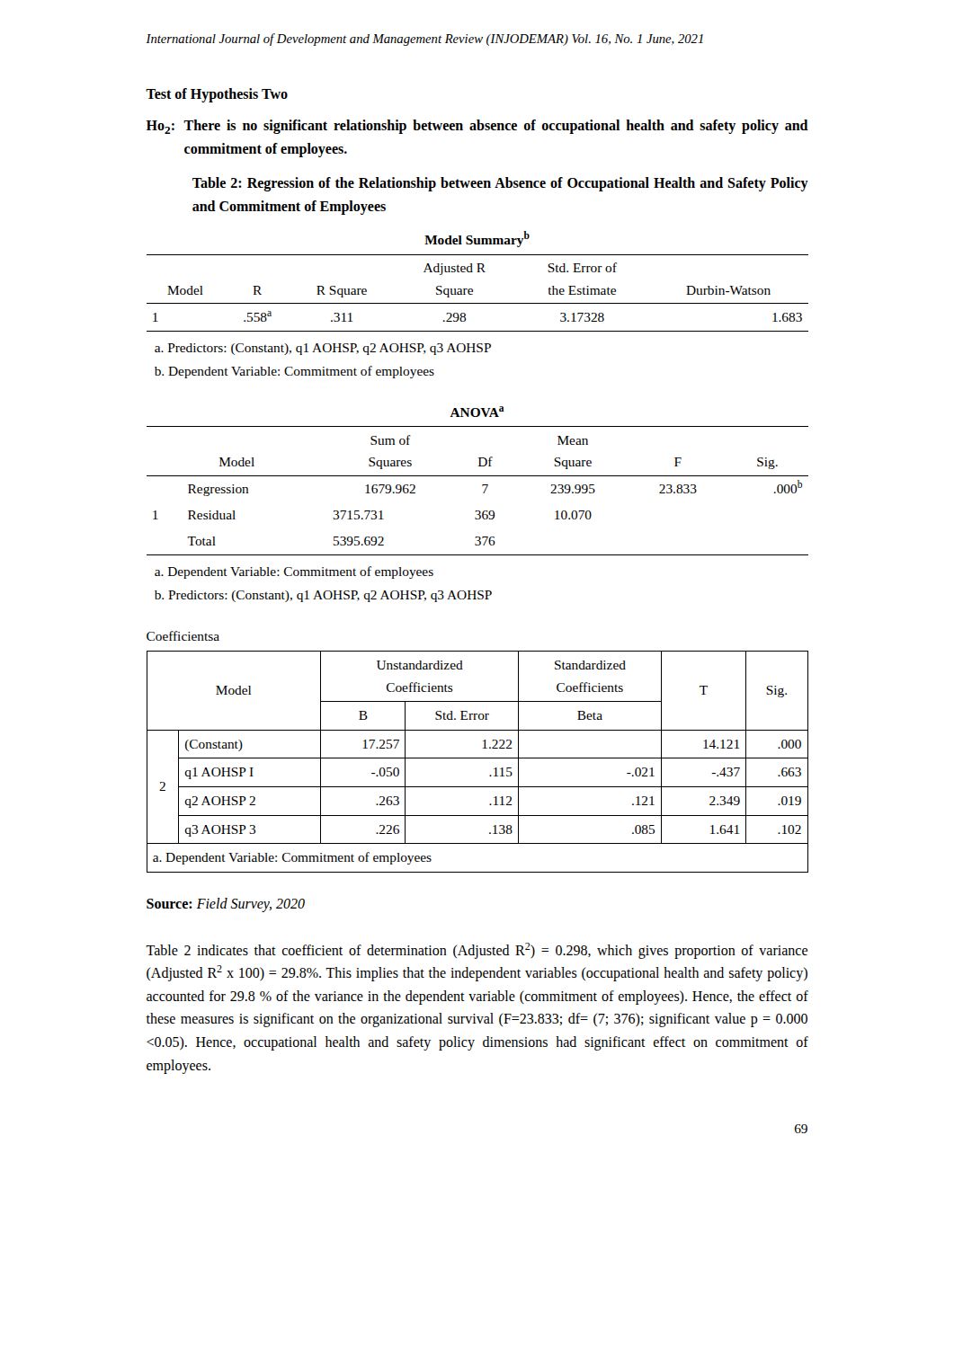International Journal of Development and Management Review (INJODEMAR) Vol. 16, No. 1 June, 2021
Test of Hypothesis Two
Ho2: There is no significant relationship between absence of occupational health and safety policy and commitment of employees.
Table 2: Regression of the Relationship between Absence of Occupational Health and Safety Policy and Commitment of Employees
Model Summary b
| Model | R | R Square | Adjusted R Square | Std. Error of the Estimate | Durbin-Watson |
| --- | --- | --- | --- | --- | --- |
| 1 | .558 a | .311 | .298 | 3.17328 | 1.683 |
a. Predictors: (Constant), q1 AOHSP, q2 AOHSP, q3 AOHSP
b. Dependent Variable: Commitment of employees
ANOVA a
| Model | Sum of Squares | Df | Mean Square | F | Sig. |
| --- | --- | --- | --- | --- | --- |
| 1 | Regression | 1679.962 | 7 | 239.995 | 23.833 | .000 b |
| Residual | 3715.731 | 369 | 10.070 | | |
| Total | 5395.692 | 376 | | | |
a. Dependent Variable: Commitment of employees
b. Predictors: (Constant), q1 AOHSP, q2 AOHSP, q3 AOHSP
Coefficientsa
| Model | Unstandardized Coefficients | Standardized Coefficients | T | Sig. |
| --- | --- | --- | --- | --- |
| B | Std. Error | Beta |
| 2 | (Constant) | 17.257 | 1.222 | | 14.121 | .000 |
| q1 AOHSP I | -.050 | .115 | -.021 | -.437 | .663 |
| q2 AOHSP 2 | .263 | .112 | .121 | 2.349 | .019 |
| q3 AOHSP 3 | .226 | .138 | .085 | 1.641 | .102 |
| a. Dependent Variable: Commitment of employees |
Source: Field Survey, 2020
Table 2 indicates that coefficient of determination (Adjusted R2) = 0.298, which gives proportion of variance (Adjusted R2 x 100) = 29.8%. This implies that the independent variables (occupational health and safety policy) accounted for 29.8 % of the variance in the dependent variable (commitment of employees). Hence, the effect of these measures is significant on the organizational survival (F=23.833; df= (7; 376); significant value p = 0.000 <0.05). Hence, occupational health and safety policy dimensions had significant effect on commitment of employees.
69